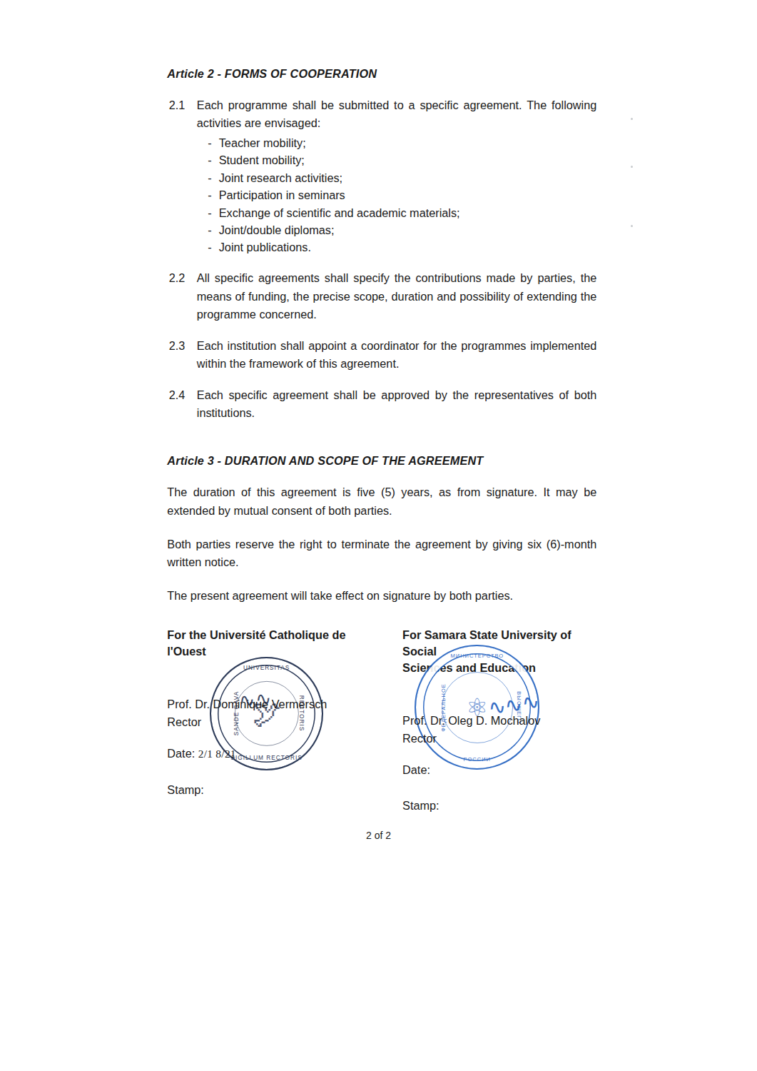Article 2 - FORMS OF COOPERATION
2.1
Each programme shall be submitted to a specific agreement. The following activities are envisaged:
Teacher mobility;
Student mobility;
Joint research activities;
Participation in seminars
Exchange of scientific and academic materials;
Joint/double diplomas;
Joint publications.
2.2
All specific agreements shall specify the contributions made by parties, the means of funding, the precise scope, duration and possibility of extending the programme concerned.
2.3
Each institution shall appoint a coordinator for the programmes implemented within the framework of this agreement.
2.4
Each specific agreement shall be approved by the representatives of both institutions.
Article 3 - DURATION AND SCOPE OF THE AGREEMENT
The duration of this agreement is five (5) years, as from signature. It may be extended by mutual consent of both parties.
Both parties reserve the right to terminate the agreement by giving six (6)-month written notice.
The present agreement will take effect on signature by both parties.
For the Université Catholique de l'Ouest
Universitas Sigillum Rectoris Sande Gava Rectoris
🕊
Prof. Dr. Dominique Vermersch
Rector
Date: 2/1 8/21
Stamp:
∿∿
For Samara State University of Social
Sciences and Education
МИНИСТЕРСТВО РОССИИ ФЕДЕРАЛЬНОЕ ВЫСШЕГО
⚛
Prof. Dr. Oleg D. Mochalov
Rector
Date:
Stamp:
∿∿∿
2 of 2